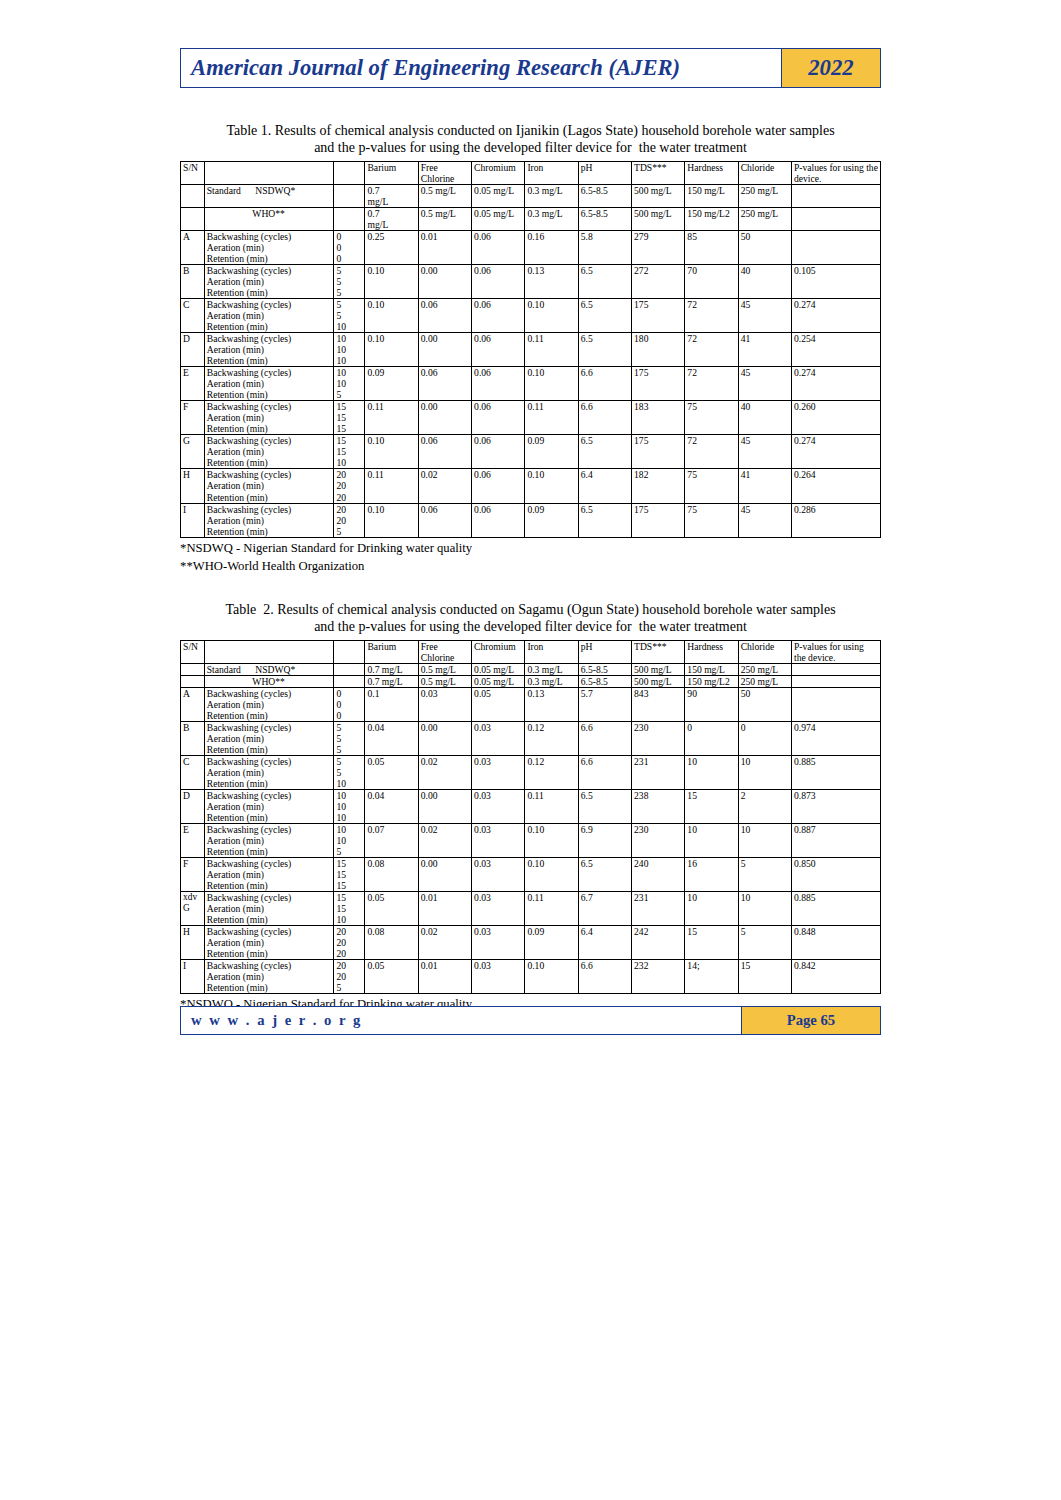American Journal of Engineering Research (AJER)
2022
Table 1. Results of chemical analysis conducted on Ijanikin (Lagos State) household borehole water samples
and the p-values for using the developed filter device for the water treatment
| S/N | | | Barium | Free Chlorine | Chromium | Iron | pH | TDS*** | Hardness | Chloride | P-values for using the device. |
| --- | --- | --- | --- | --- | --- | --- | --- | --- | --- | --- | --- |
| | Standard NSDWQ* | | 0.7 mg/L | 0.5 mg/L | 0.05 mg/L | 0.3 mg/L | 6.5-8.5 | 500 mg/L | 150 mg/L | 250 mg/L | |
| | WHO** | | 0.7 mg/L | 0.5 mg/L | 0.05 mg/L | 0.3 mg/L | 6.5-8.5 | 500 mg/L | 150 mg/L2 | 250 mg/L | |
| A | Backwashing (cycles) Aeration (min) Retention (min) | 0 0 0 | 0.25 | 0.01 | 0.06 | 0.16 | 5.8 | 279 | 85 | 50 | |
| B | Backwashing (cycles) Aeration (min) Retention (min) | 5 5 5 | 0.10 | 0.00 | 0.06 | 0.13 | 6.5 | 272 | 70 | 40 | 0.105 |
| C | Backwashing (cycles) Aeration (min) Retention (min) | 5 5 10 | 0.10 | 0.06 | 0.06 | 0.10 | 6.5 | 175 | 72 | 45 | 0.274 |
| D | Backwashing (cycles) Aeration (min) Retention (min) | 10 10 10 | 0.10 | 0.00 | 0.06 | 0.11 | 6.5 | 180 | 72 | 41 | 0.254 |
| E | Backwashing (cycles) Aeration (min) Retention (min) | 10 10 5 | 0.09 | 0.06 | 0.06 | 0.10 | 6.6 | 175 | 72 | 45 | 0.274 |
| F | Backwashing (cycles) Aeration (min) Retention (min) | 15 15 15 | 0.11 | 0.00 | 0.06 | 0.11 | 6.6 | 183 | 75 | 40 | 0.260 |
| G | Backwashing (cycles) Aeration (min) Retention (min) | 15 15 10 | 0.10 | 0.06 | 0.06 | 0.09 | 6.5 | 175 | 72 | 45 | 0.274 |
| H | Backwashing (cycles) Aeration (min) Retention (min) | 20 20 20 | 0.11 | 0.02 | 0.06 | 0.10 | 6.4 | 182 | 75 | 41 | 0.264 |
| I | Backwashing (cycles) Aeration (min) Retention (min) | 20 20 5 | 0.10 | 0.06 | 0.06 | 0.09 | 6.5 | 175 | 75 | 45 | 0.286 |
*NSDWQ - Nigerian Standard for Drinking water quality
**WHO-World Health Organization
Table 2. Results of chemical analysis conducted on Sagamu (Ogun State) household borehole water samples
and the p-values for using the developed filter device for the water treatment
| S/N | | | Barium | Free Chlorine | Chromium | Iron | pH | TDS*** | Hardness | Chloride | P-values for using the device. |
| --- | --- | --- | --- | --- | --- | --- | --- | --- | --- | --- | --- |
| | Standard NSDWQ* | | 0.7 mg/L | 0.5 mg/L | 0.05 mg/L | 0.3 mg/L | 6.5-8.5 | 500 mg/L | 150 mg/L | 250 mg/L | |
| | WHO** | | 0.7 mg/L | 0.5 mg/L | 0.05 mg/L | 0.3 mg/L | 6.5-8.5 | 500 mg/L | 150 mg/L2 | 250 mg/L | |
| A | Backwashing (cycles) Aeration (min) Retention (min) | 0 0 0 | 0.1 | 0.03 | 0.05 | 0.13 | 5.7 | 843 | 90 | 50 | |
| B | Backwashing (cycles) Aeration (min) Retention (min) | 5 5 5 | 0.04 | 0.00 | 0.03 | 0.12 | 6.6 | 230 | 0 | 0 | 0.974 |
| C | Backwashing (cycles) Aeration (min) Retention (min) | 5 5 10 | 0.05 | 0.02 | 0.03 | 0.12 | 6.6 | 231 | 10 | 10 | 0.885 |
| D | Backwashing (cycles) Aeration (min) Retention (min) | 10 10 10 | 0.04 | 0.00 | 0.03 | 0.11 | 6.5 | 238 | 15 | 2 | 0.873 |
| E | Backwashing (cycles) Aeration (min) Retention (min) | 10 10 5 | 0.07 | 0.02 | 0.03 | 0.10 | 6.9 | 230 | 10 | 10 | 0.887 |
| F | Backwashing (cycles) Aeration (min) Retention (min) | 15 15 15 | 0.08 | 0.00 | 0.03 | 0.10 | 6.5 | 240 | 16 | 5 | 0.850 |
| xdv G | Backwashing (cycles) Aeration (min) Retention (min) | 15 15 10 | 0.05 | 0.01 | 0.03 | 0.11 | 6.7 | 231 | 10 | 10 | 0.885 |
| H | Backwashing (cycles) Aeration (min) Retention (min) | 20 20 20 | 0.08 | 0.02 | 0.03 | 0.09 | 6.4 | 242 | 15 | 5 | 0.848 |
| I | Backwashing (cycles) Aeration (min) Retention (min) | 20 20 5 | 0.05 | 0.01 | 0.03 | 0.10 | 6.6 | 232 | 14; | 15 | 0.842 |
*NSDWQ - Nigerian Standard for Drinking water quality
**WHO-World Health Organization
w w w . a j e r . o r g
Page 65